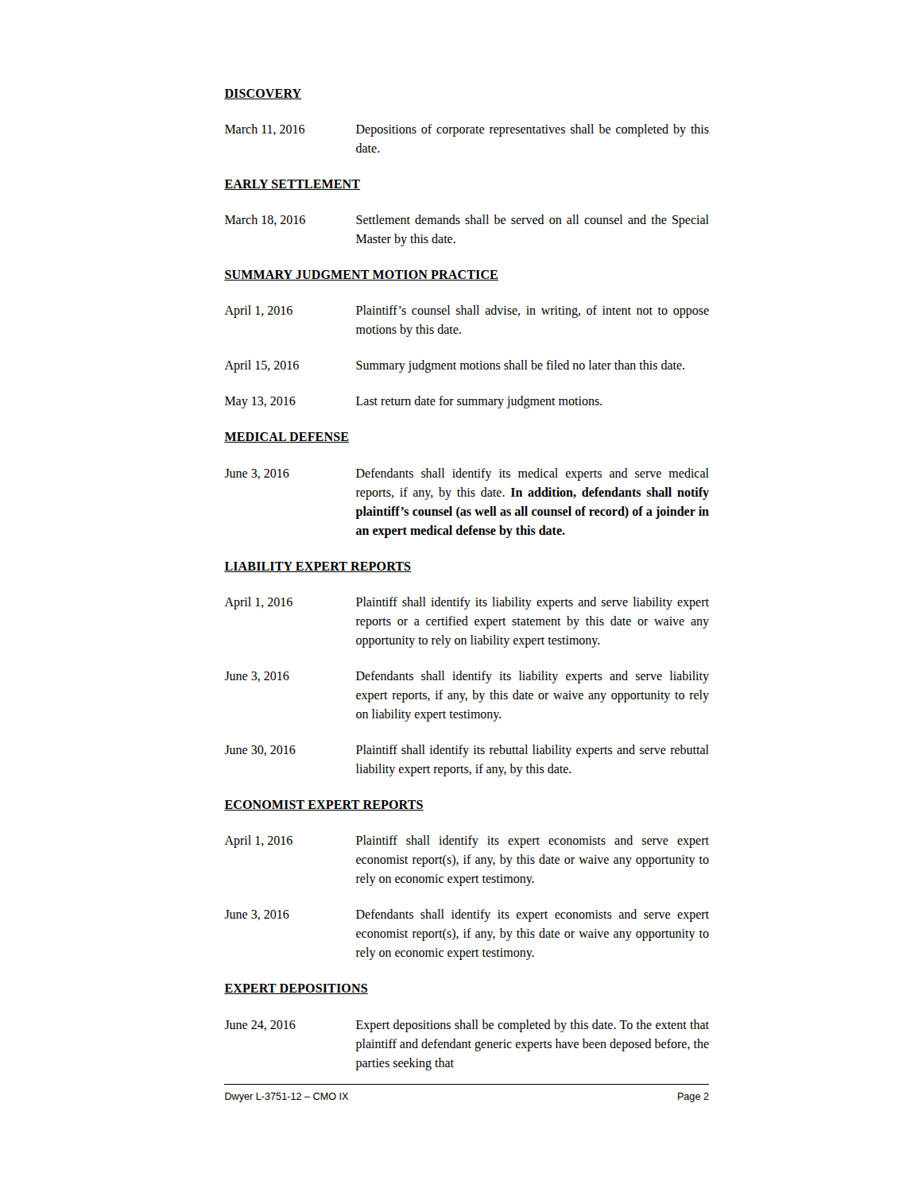DISCOVERY
March 11, 2016
Depositions of corporate representatives shall be completed by this date.
EARLY SETTLEMENT
March 18, 2016
Settlement demands shall be served on all counsel and the Special Master by this date.
SUMMARY JUDGMENT MOTION PRACTICE
April 1, 2016
Plaintiff’s counsel shall advise, in writing, of intent not to oppose motions by this date.
April 15, 2016
Summary judgment motions shall be filed no later than this date.
May 13, 2016
Last return date for summary judgment motions.
MEDICAL DEFENSE
June 3, 2016
Defendants shall identify its medical experts and serve medical reports, if any, by this date. In addition, defendants shall notify plaintiff’s counsel (as well as all counsel of record) of a joinder in an expert medical defense by this date.
LIABILITY EXPERT REPORTS
April 1, 2016
Plaintiff shall identify its liability experts and serve liability expert reports or a certified expert statement by this date or waive any opportunity to rely on liability expert testimony.
June 3, 2016
Defendants shall identify its liability experts and serve liability expert reports, if any, by this date or waive any opportunity to rely on liability expert testimony.
June 30, 2016
Plaintiff shall identify its rebuttal liability experts and serve rebuttal liability expert reports, if any, by this date.
ECONOMIST EXPERT REPORTS
April 1, 2016
Plaintiff shall identify its expert economists and serve expert economist report(s), if any, by this date or waive any opportunity to rely on economic expert testimony.
June 3, 2016
Defendants shall identify its expert economists and serve expert economist report(s), if any, by this date or waive any opportunity to rely on economic expert testimony.
EXPERT DEPOSITIONS
June 24, 2016
Expert depositions shall be completed by this date. To the extent that plaintiff and defendant generic experts have been deposed before, the parties seeking that
Dwyer L-3751-12 – CMO IX Page 2